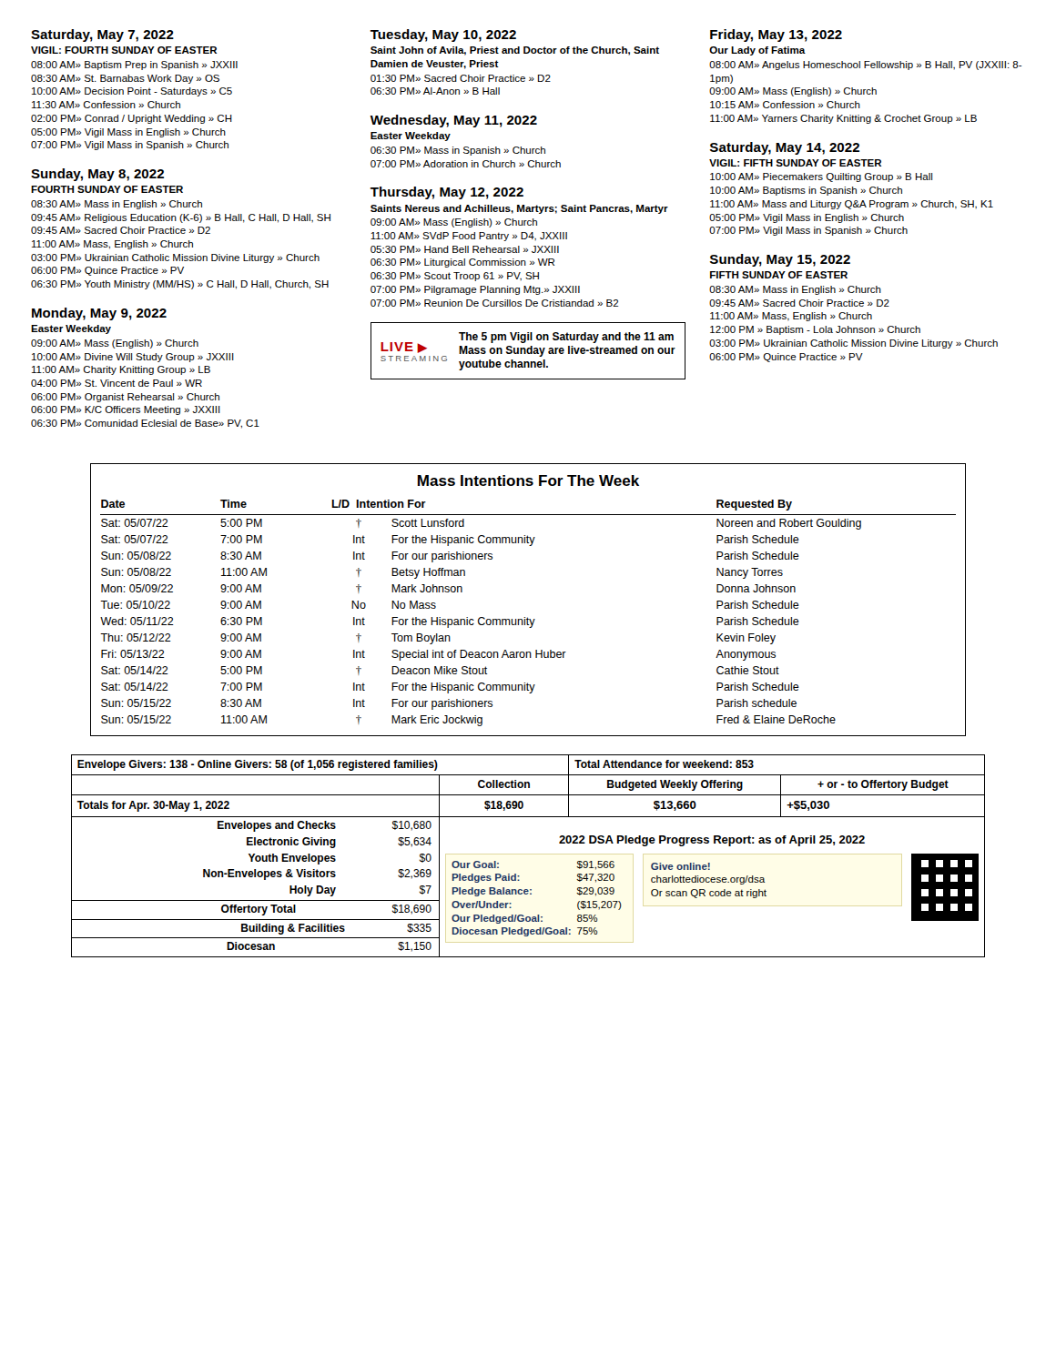Saturday, May 7, 2022
VIGIL: FOURTH SUNDAY OF EASTER
08:00 AM» Baptism Prep in Spanish » JXXIII
08:30 AM» St. Barnabas Work Day » OS
10:00 AM» Decision Point - Saturdays » C5
11:30 AM» Confession » Church
02:00 PM» Conrad / Upright Wedding » CH
05:00 PM» Vigil Mass in English » Church
07:00 PM» Vigil Mass in Spanish » Church
Sunday, May 8, 2022
FOURTH SUNDAY OF EASTER
08:30 AM» Mass in English » Church
09:45 AM» Religious Education (K-6) » B Hall, C Hall, D Hall, SH
09:45 AM» Sacred Choir Practice » D2
11:00 AM» Mass, English » Church
03:00 PM» Ukrainian Catholic Mission Divine Liturgy » Church
06:00 PM» Quince Practice » PV
06:30 PM» Youth Ministry (MM/HS) » C Hall, D Hall, Church, SH
Monday, May 9, 2022
Easter Weekday
09:00 AM» Mass (English) » Church
10:00 AM» Divine Will Study Group » JXXIII
11:00 AM» Charity Knitting Group » LB
04:00 PM» St. Vincent de Paul » WR
06:00 PM» Organist Rehearsal » Church
06:00 PM» K/C Officers Meeting » JXXIII
06:30 PM» Comunidad Eclesial de Base» PV, C1
Tuesday, May 10, 2022
Saint John of Avila, Priest and Doctor of the Church, Saint Damien de Veuster, Priest
01:30 PM» Sacred Choir Practice » D2
06:30 PM» Al-Anon » B Hall
Wednesday, May 11, 2022
Easter Weekday
06:30 PM» Mass in Spanish » Church
07:00 PM» Adoration in Church » Church
Thursday, May 12, 2022
Saints Nereus and Achilleus, Martyrs; Saint Pancras, Martyr
09:00 AM» Mass (English) » Church
11:00 AM» SVdP Food Pantry » D4, JXXIII
05:30 PM» Hand Bell Rehearsal » JXXIII
06:30 PM» Liturgical Commission » WR
06:30 PM» Scout Troop 61 » PV, SH
07:00 PM» Pilgramage Planning Mtg.» JXXIII
07:00 PM» Reunion De Cursillos De Cristiandad » B2
LIVE ▶ STREAMING
The 5 pm Vigil on Saturday and the 11 am Mass on Sunday are live-streamed on our youtube channel.
Friday, May 13, 2022
Our Lady of Fatima
08:00 AM» Angelus Homeschool Fellowship » B Hall, PV (JXXIII: 8-1pm)
09:00 AM» Mass (English) » Church
10:15 AM» Confession » Church
11:00 AM» Yarners Charity Knitting & Crochet Group » LB
Saturday, May 14, 2022
VIGIL: FIFTH SUNDAY OF EASTER
10:00 AM» Piecemakers Quilting Group » B Hall
10:00 AM» Baptisms in Spanish » Church
11:00 AM» Mass and Liturgy Q&A Program » Church, SH, K1
05:00 PM» Vigil Mass in English » Church
07:00 PM» Vigil Mass in Spanish » Church
Sunday, May 15, 2022
FIFTH SUNDAY OF EASTER
08:30 AM» Mass in English » Church
09:45 AM» Sacred Choir Practice » D2
11:00 AM» Mass, English » Church
12:00 PM » Baptism - Lola Johnson » Church
03:00 PM» Ukrainian Catholic Mission Divine Liturgy » Church
06:00 PM» Quince Practice » PV
Mass Intentions For The Week
| Date | Time | L/D Intention For | Requested By |
| --- | --- | --- | --- |
| Sat: 05/07/22 | 5:00 PM | † | Scott Lunsford | Noreen and Robert Goulding |
| Sat: 05/07/22 | 7:00 PM | Int | For the Hispanic Community | Parish Schedule |
| Sun: 05/08/22 | 8:30 AM | Int | For our parishioners | Parish Schedule |
| Sun: 05/08/22 | 11:00 AM | † | Betsy Hoffman | Nancy Torres |
| Mon: 05/09/22 | 9:00 AM | † | Mark Johnson | Donna Johnson |
| Tue: 05/10/22 | 9:00 AM | No | No Mass | Parish Schedule |
| Wed: 05/11/22 | 6:30 PM | Int | For the Hispanic Community | Parish Schedule |
| Thu: 05/12/22 | 9:00 AM | † | Tom Boylan | Kevin Foley |
| Fri: 05/13/22 | 9:00 AM | Int | Special int of Deacon Aaron Huber | Anonymous |
| Sat: 05/14/22 | 5:00 PM | † | Deacon Mike Stout | Cathie Stout |
| Sat: 05/14/22 | 7:00 PM | Int | For the Hispanic Community | Parish Schedule |
| Sun: 05/15/22 | 8:30 AM | Int | For our parishioners | Parish schedule |
| Sun: 05/15/22 | 11:00 AM | † | Mark Eric Jockwig | Fred & Elaine DeRoche |
| Envelope Givers: 138 - Online Givers: 58 (of 1,056 registered families) | Total Attendance for weekend: 853 |
| | Collection | Budgeted Weekly Offering | + or - to Offertory Budget |
| Totals for Apr. 30-May 1, 2022 | $18,690 | $13,660 | +$5,030 |
| / Envelopes and Checks / $10,680 / / Electronic Giving / $5,634 / / Youth Envelopes / $0 / / Non-Envelopes & Visitors / $2,369 / / Holy Day / $7 / | 2022 DSA Pledge Progress Report: as of April 25, 2022 / Our Goal: / $91,566 / / Pledges Paid: / $47,320 / / Pledge Balance: / $29,039 / / Over/Under: / ($15,207) / / Our Pledged/Goal: / 85% / / Diocesan Pledged/Goal: / 75% / Give online! charlottediocese.org/dsa Or scan QR code at right |
| / Offertory Total / $18,690 / |
| / Building & Facilities / $335 / |
| / Diocesan / $1,150 / |